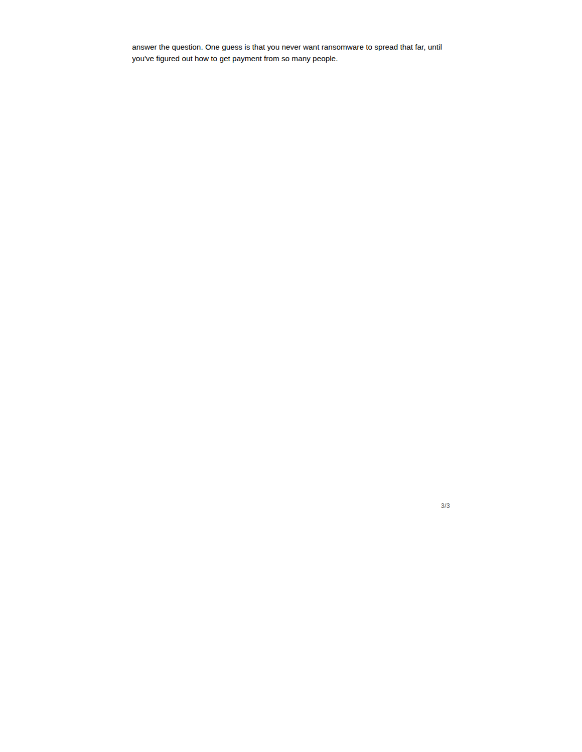answer the question. One guess is that you never want ransomware to spread that far, until you've figured out how to get payment from so many people.
3/3